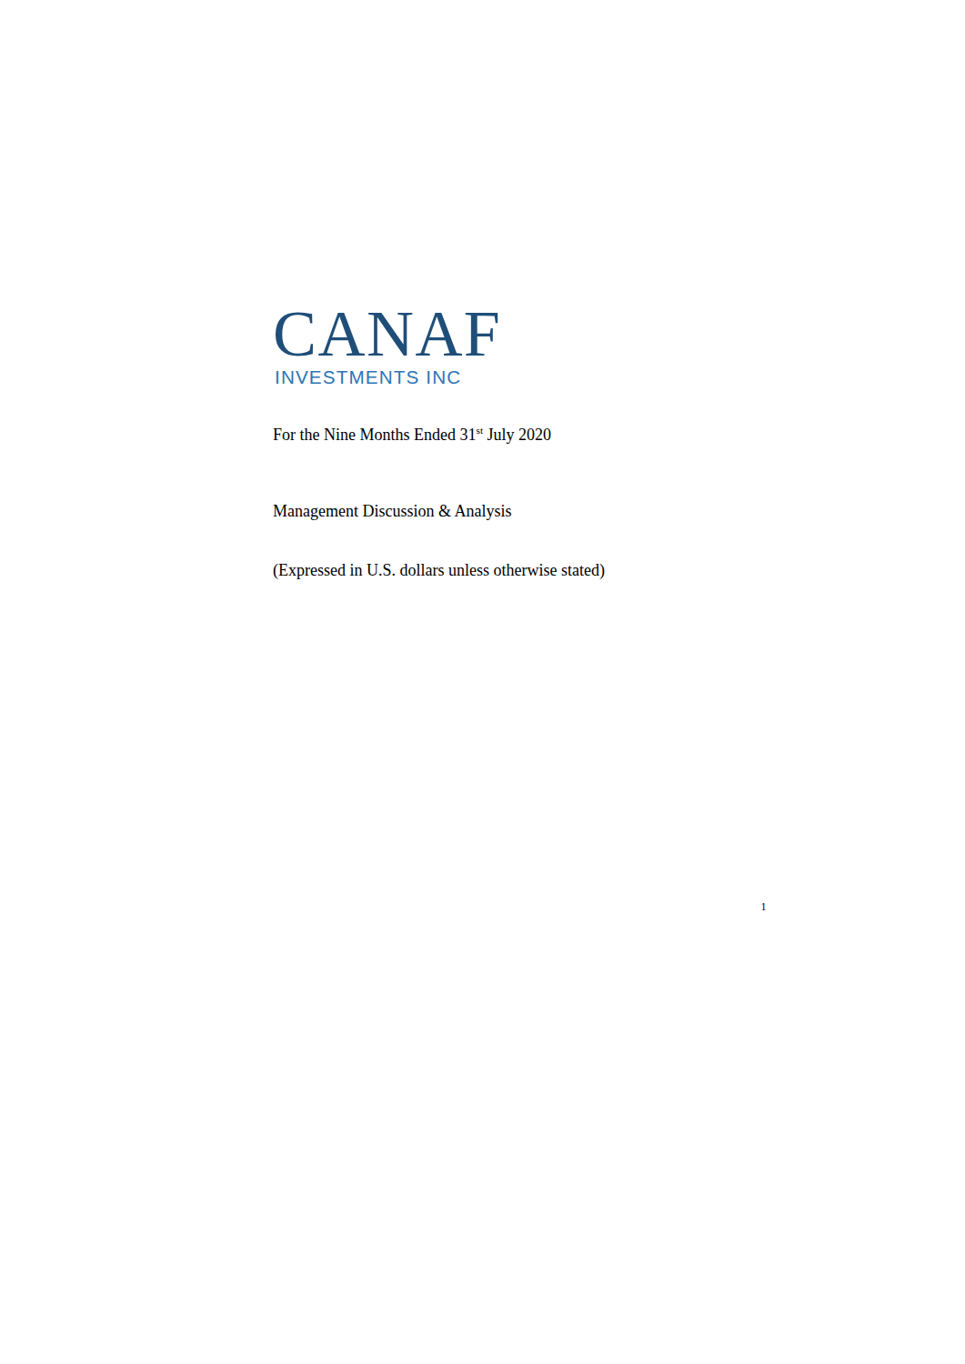CANAF INVESTMENTS INC
For the Nine Months Ended 31st July 2020
Management Discussion & Analysis
(Expressed in U.S. dollars unless otherwise stated)
1